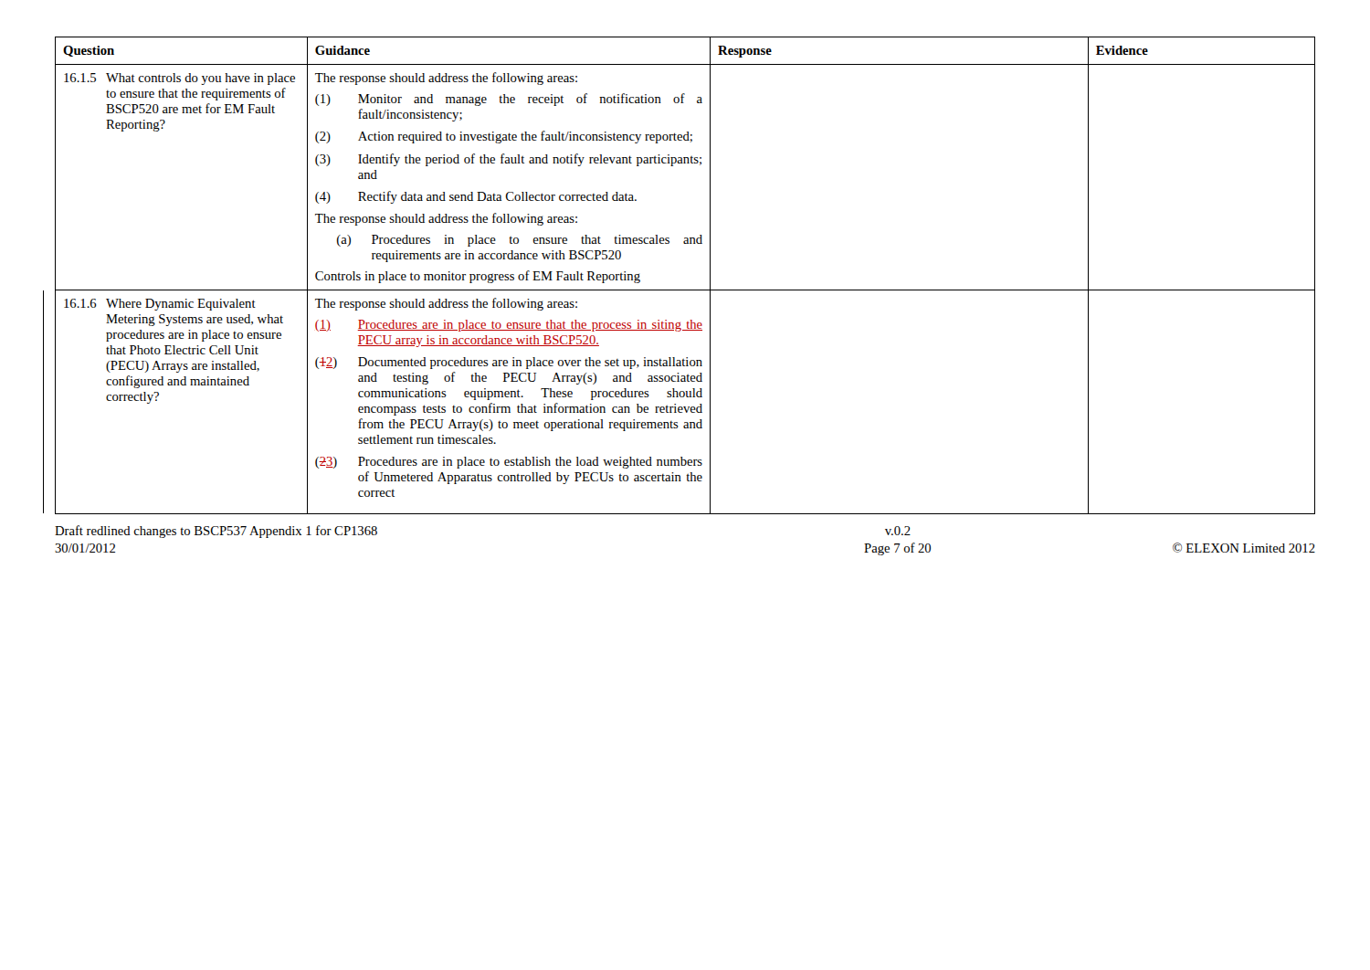| Question | Guidance | Response | Evidence |
| --- | --- | --- | --- |
| 16.1.5 What controls do you have in place to ensure that the requirements of BSCP520 are met for EM Fault Reporting? | The response should address the following areas: (1) Monitor and manage the receipt of notification of a fault/inconsistency; (2) Action required to investigate the fault/inconsistency reported; (3) Identify the period of the fault and notify relevant participants; and (4) Rectify data and send Data Collector corrected data. The response should address the following areas: (a) Procedures in place to ensure that timescales and requirements are in accordance with BSCP520 Controls in place to monitor progress of EM Fault Reporting | | |
| 16.1.6 Where Dynamic Equivalent Metering Systems are used, what procedures are in place to ensure that Photo Electric Cell Unit (PECU) Arrays are installed, configured and maintained correctly? | The response should address the following areas: (1) Procedures are in place to ensure that the process in siting the PECU array is in accordance with BSCP520. ( 1 2 ) Documented procedures are in place over the set up, installation and testing of the PECU Array(s) and associated communications equipment. These procedures should encompass tests to confirm that information can be retrieved from the PECU Array(s) to meet operational requirements and settlement run timescales. ( 2 3 ) Procedures are in place to establish the load weighted numbers of Unmetered Apparatus controlled by PECUs to ascertain the correct | | |
| Draft redlined changes to BSCP537 Appendix 1 for CP1368 | v.0.2 | |
| 30/01/2012 | Page 7 of 20 | © ELEXON Limited 2012 |